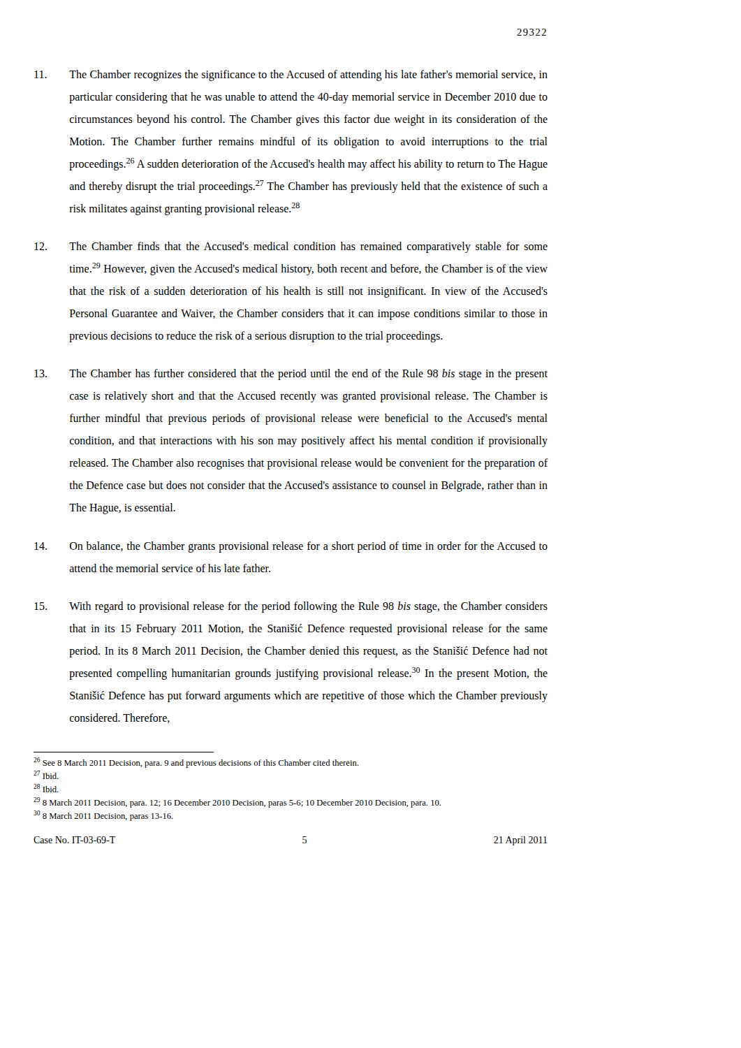29322
11.
The Chamber recognizes the significance to the Accused of attending his late father's memorial service, in particular considering that he was unable to attend the 40-day memorial service in December 2010 due to circumstances beyond his control. The Chamber gives this factor due weight in its consideration of the Motion. The Chamber further remains mindful of its obligation to avoid interruptions to the trial proceedings.26 A sudden deterioration of the Accused's health may affect his ability to return to The Hague and thereby disrupt the trial proceedings.27 The Chamber has previously held that the existence of such a risk militates against granting provisional release.28
12.
The Chamber finds that the Accused's medical condition has remained comparatively stable for some time.29 However, given the Accused's medical history, both recent and before, the Chamber is of the view that the risk of a sudden deterioration of his health is still not insignificant. In view of the Accused's Personal Guarantee and Waiver, the Chamber considers that it can impose conditions similar to those in previous decisions to reduce the risk of a serious disruption to the trial proceedings.
13.
The Chamber has further considered that the period until the end of the Rule 98 bis stage in the present case is relatively short and that the Accused recently was granted provisional release. The Chamber is further mindful that previous periods of provisional release were beneficial to the Accused's mental condition, and that interactions with his son may positively affect his mental condition if provisionally released. The Chamber also recognises that provisional release would be convenient for the preparation of the Defence case but does not consider that the Accused's assistance to counsel in Belgrade, rather than in The Hague, is essential.
14.
On balance, the Chamber grants provisional release for a short period of time in order for the Accused to attend the memorial service of his late father.
15.
With regard to provisional release for the period following the Rule 98 bis stage, the Chamber considers that in its 15 February 2011 Motion, the Stanišić Defence requested provisional release for the same period. In its 8 March 2011 Decision, the Chamber denied this request, as the Stanišić Defence had not presented compelling humanitarian grounds justifying provisional release.30 In the present Motion, the Stanišić Defence has put forward arguments which are repetitive of those which the Chamber previously considered. Therefore,
26 See 8 March 2011 Decision, para. 9 and previous decisions of this Chamber cited therein.
27 Ibid.
28 Ibid.
29 8 March 2011 Decision, para. 12; 16 December 2010 Decision, paras 5-6; 10 December 2010 Decision, para. 10.
30 8 March 2011 Decision, paras 13-16.
Case No. IT-03-69-T
5
21 April 2011